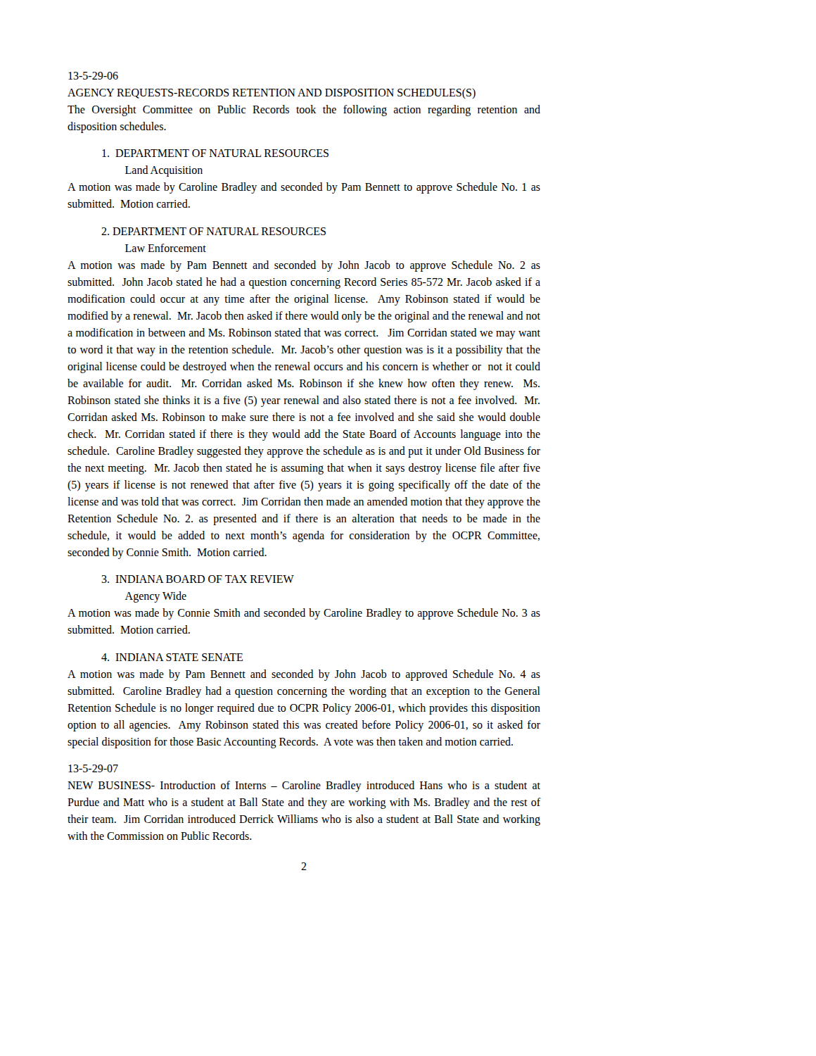13-5-29-06
AGENCY REQUESTS-RECORDS RETENTION AND DISPOSITION SCHEDULES(S)
The Oversight Committee on Public Records took the following action regarding retention and disposition schedules.
1. DEPARTMENT OF NATURAL RESOURCES
Land Acquisition
A motion was made by Caroline Bradley and seconded by Pam Bennett to approve Schedule No. 1 as submitted. Motion carried.
2. DEPARTMENT OF NATURAL RESOURCES
Law Enforcement
A motion was made by Pam Bennett and seconded by John Jacob to approve Schedule No. 2 as submitted. John Jacob stated he had a question concerning Record Series 85-572 Mr. Jacob asked if a modification could occur at any time after the original license. Amy Robinson stated if would be modified by a renewal. Mr. Jacob then asked if there would only be the original and the renewal and not a modification in between and Ms. Robinson stated that was correct. Jim Corridan stated we may want to word it that way in the retention schedule. Mr. Jacob’s other question was is it a possibility that the original license could be destroyed when the renewal occurs and his concern is whether or not it could be available for audit. Mr. Corridan asked Ms. Robinson if she knew how often they renew. Ms. Robinson stated she thinks it is a five (5) year renewal and also stated there is not a fee involved. Mr. Corridan asked Ms. Robinson to make sure there is not a fee involved and she said she would double check. Mr. Corridan stated if there is they would add the State Board of Accounts language into the schedule. Caroline Bradley suggested they approve the schedule as is and put it under Old Business for the next meeting. Mr. Jacob then stated he is assuming that when it says destroy license file after five (5) years if license is not renewed that after five (5) years it is going specifically off the date of the license and was told that was correct. Jim Corridan then made an amended motion that they approve the Retention Schedule No. 2. as presented and if there is an alteration that needs to be made in the schedule, it would be added to next month’s agenda for consideration by the OCPR Committee, seconded by Connie Smith. Motion carried.
3. INDIANA BOARD OF TAX REVIEW
Agency Wide
A motion was made by Connie Smith and seconded by Caroline Bradley to approve Schedule No. 3 as submitted. Motion carried.
4. INDIANA STATE SENATE
A motion was made by Pam Bennett and seconded by John Jacob to approved Schedule No. 4 as submitted. Caroline Bradley had a question concerning the wording that an exception to the General Retention Schedule is no longer required due to OCPR Policy 2006-01, which provides this disposition option to all agencies. Amy Robinson stated this was created before Policy 2006-01, so it asked for special disposition for those Basic Accounting Records. A vote was then taken and motion carried.
13-5-29-07
NEW BUSINESS- Introduction of Interns – Caroline Bradley introduced Hans who is a student at Purdue and Matt who is a student at Ball State and they are working with Ms. Bradley and the rest of their team. Jim Corridan introduced Derrick Williams who is also a student at Ball State and working with the Commission on Public Records.
2